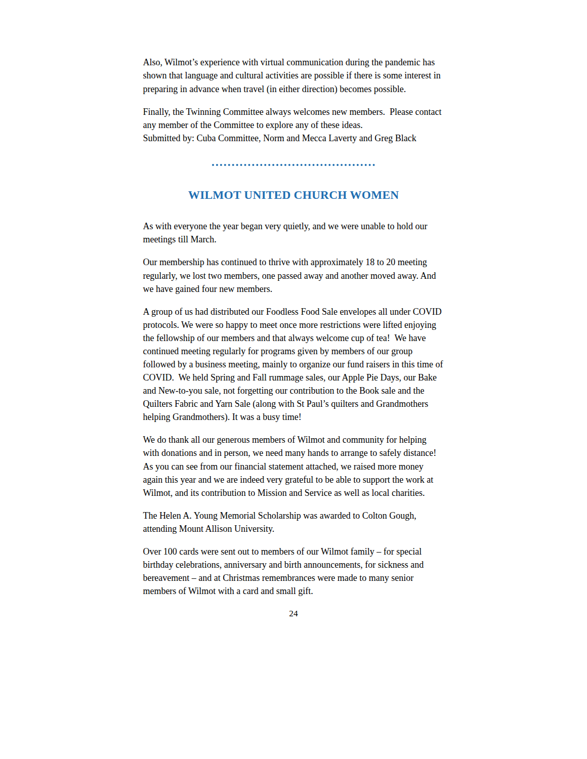Also, Wilmot’s experience with virtual communication during the pandemic has shown that language and cultural activities are possible if there is some interest in preparing in advance when travel (in either direction) becomes possible.
Finally, the Twinning Committee always welcomes new members. Please contact any member of the Committee to explore any of these ideas.
Submitted by: Cuba Committee, Norm and Mecca Laverty and Greg Black
WILMOT UNITED CHURCH WOMEN
As with everyone the year began very quietly, and we were unable to hold our meetings till March.
Our membership has continued to thrive with approximately 18 to 20 meeting regularly, we lost two members, one passed away and another moved away. And we have gained four new members.
A group of us had distributed our Foodless Food Sale envelopes all under COVID protocols. We were so happy to meet once more restrictions were lifted enjoying the fellowship of our members and that always welcome cup of tea! We have continued meeting regularly for programs given by members of our group followed by a business meeting, mainly to organize our fund raisers in this time of COVID. We held Spring and Fall rummage sales, our Apple Pie Days, our Bake and New-to-you sale, not forgetting our contribution to the Book sale and the Quilters Fabric and Yarn Sale (along with St Paul’s quilters and Grandmothers helping Grandmothers). It was a busy time!
We do thank all our generous members of Wilmot and community for helping with donations and in person, we need many hands to arrange to safely distance! As you can see from our financial statement attached, we raised more money again this year and we are indeed very grateful to be able to support the work at Wilmot, and its contribution to Mission and Service as well as local charities.
The Helen A. Young Memorial Scholarship was awarded to Colton Gough, attending Mount Allison University.
Over 100 cards were sent out to members of our Wilmot family – for special birthday celebrations, anniversary and birth announcements, for sickness and bereavement – and at Christmas remembrances were made to many senior members of Wilmot with a card and small gift.
24